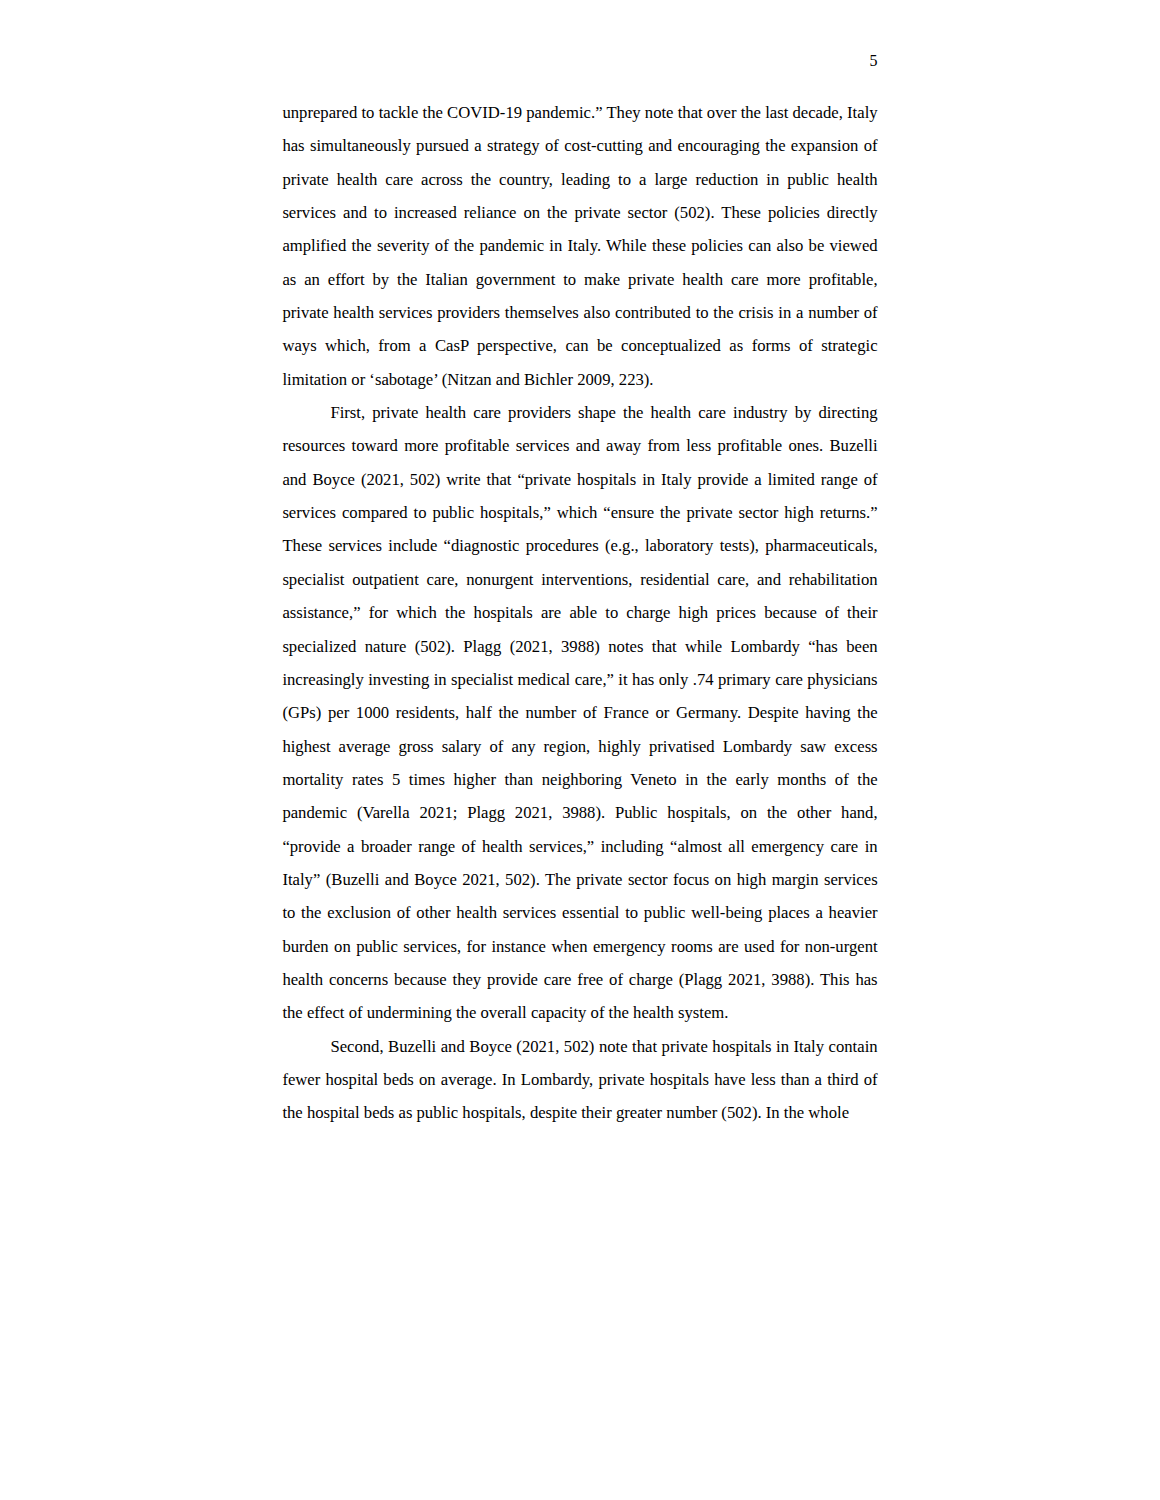5
unprepared to tackle the COVID-19 pandemic.” They note that over the last decade, Italy has simultaneously pursued a strategy of cost-cutting and encouraging the expansion of private health care across the country, leading to a large reduction in public health services and to increased reliance on the private sector (502). These policies directly amplified the severity of the pandemic in Italy. While these policies can also be viewed as an effort by the Italian government to make private health care more profitable, private health services providers themselves also contributed to the crisis in a number of ways which, from a CasP perspective, can be conceptualized as forms of strategic limitation or ‘sabotage’ (Nitzan and Bichler 2009, 223).
First, private health care providers shape the health care industry by directing resources toward more profitable services and away from less profitable ones. Buzelli and Boyce (2021, 502) write that “private hospitals in Italy provide a limited range of services compared to public hospitals,” which “ensure the private sector high returns.” These services include “diagnostic procedures (e.g., laboratory tests), pharmaceuticals, specialist outpatient care, nonurgent interventions, residential care, and rehabilitation assistance,” for which the hospitals are able to charge high prices because of their specialized nature (502). Plagg (2021, 3988) notes that while Lombardy “has been increasingly investing in specialist medical care,” it has only .74 primary care physicians (GPs) per 1000 residents, half the number of France or Germany. Despite having the highest average gross salary of any region, highly privatised Lombardy saw excess mortality rates 5 times higher than neighboring Veneto in the early months of the pandemic (Varella 2021; Plagg 2021, 3988). Public hospitals, on the other hand, “provide a broader range of health services,” including “almost all emergency care in Italy” (Buzelli and Boyce 2021, 502). The private sector focus on high margin services to the exclusion of other health services essential to public well-being places a heavier burden on public services, for instance when emergency rooms are used for non-urgent health concerns because they provide care free of charge (Plagg 2021, 3988). This has the effect of undermining the overall capacity of the health system.
Second, Buzelli and Boyce (2021, 502) note that private hospitals in Italy contain fewer hospital beds on average. In Lombardy, private hospitals have less than a third of the hospital beds as public hospitals, despite their greater number (502). In the whole